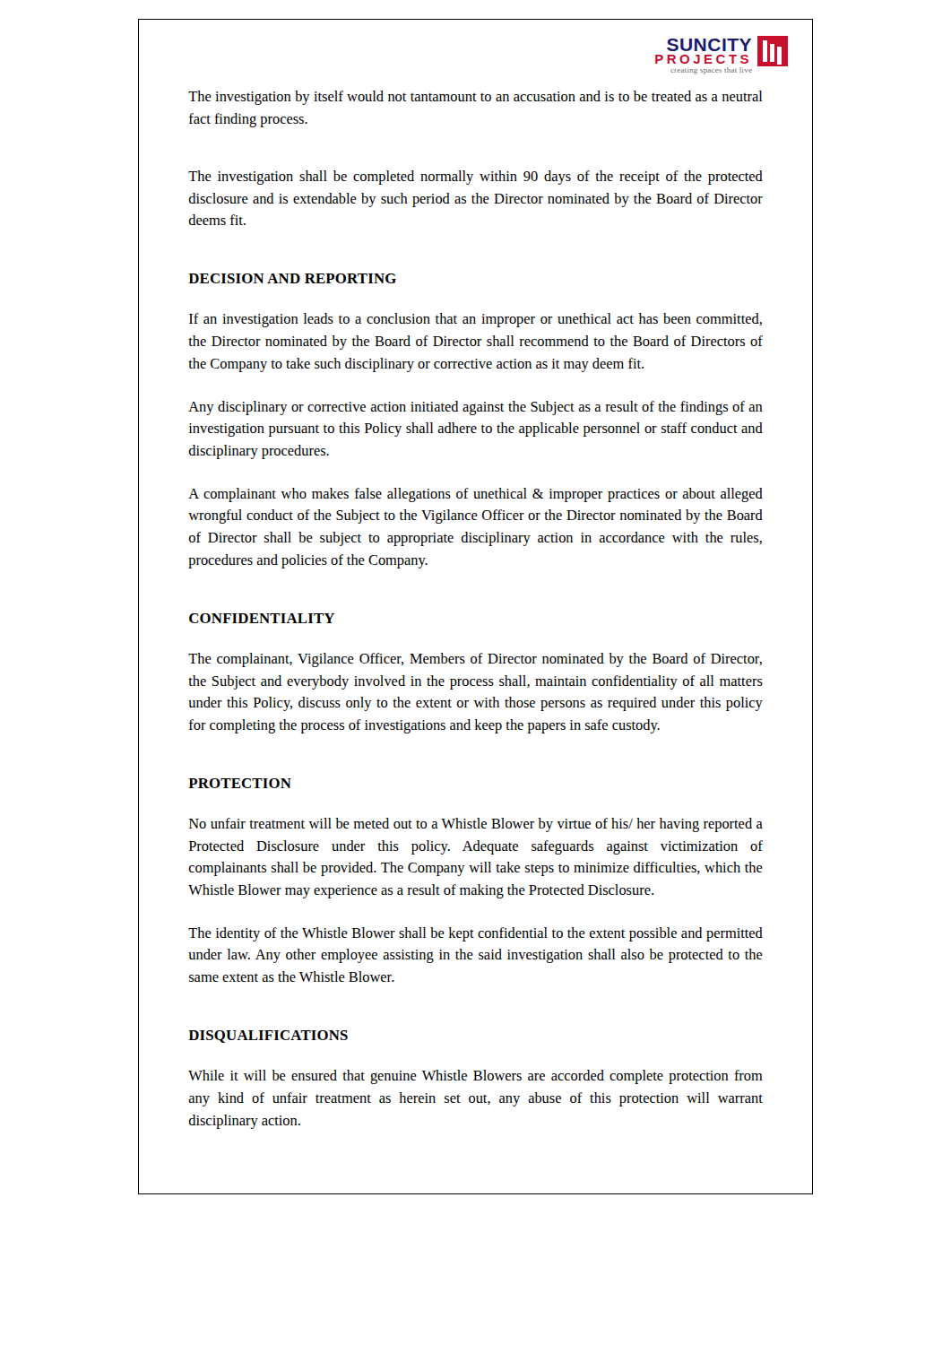SUNCITY
PROJECTS
creating spaces that live
The investigation by itself would not tantamount to an accusation and is to be treated as a neutral fact finding process.
The investigation shall be completed normally within 90 days of the receipt of the protected disclosure and is extendable by such period as the Director nominated by the Board of Director deems fit.
DECISION AND REPORTING
If an investigation leads to a conclusion that an improper or unethical act has been committed, the Director nominated by the Board of Director shall recommend to the Board of Directors of the Company to take such disciplinary or corrective action as it may deem fit.
Any disciplinary or corrective action initiated against the Subject as a result of the findings of an investigation pursuant to this Policy shall adhere to the applicable personnel or staff conduct and disciplinary procedures.
A complainant who makes false allegations of unethical & improper practices or about alleged wrongful conduct of the Subject to the Vigilance Officer or the Director nominated by the Board of Director shall be subject to appropriate disciplinary action in accordance with the rules, procedures and policies of the Company.
CONFIDENTIALITY
The complainant, Vigilance Officer, Members of Director nominated by the Board of Director, the Subject and everybody involved in the process shall, maintain confidentiality of all matters under this Policy, discuss only to the extent or with those persons as required under this policy for completing the process of investigations and keep the papers in safe custody.
PROTECTION
No unfair treatment will be meted out to a Whistle Blower by virtue of his/ her having reported a Protected Disclosure under this policy. Adequate safeguards against victimization of complainants shall be provided. The Company will take steps to minimize difficulties, which the Whistle Blower may experience as a result of making the Protected Disclosure.
The identity of the Whistle Blower shall be kept confidential to the extent possible and permitted under law. Any other employee assisting in the said investigation shall also be protected to the same extent as the Whistle Blower.
DISQUALIFICATIONS
While it will be ensured that genuine Whistle Blowers are accorded complete protection from any kind of unfair treatment as herein set out, any abuse of this protection will warrant disciplinary action.